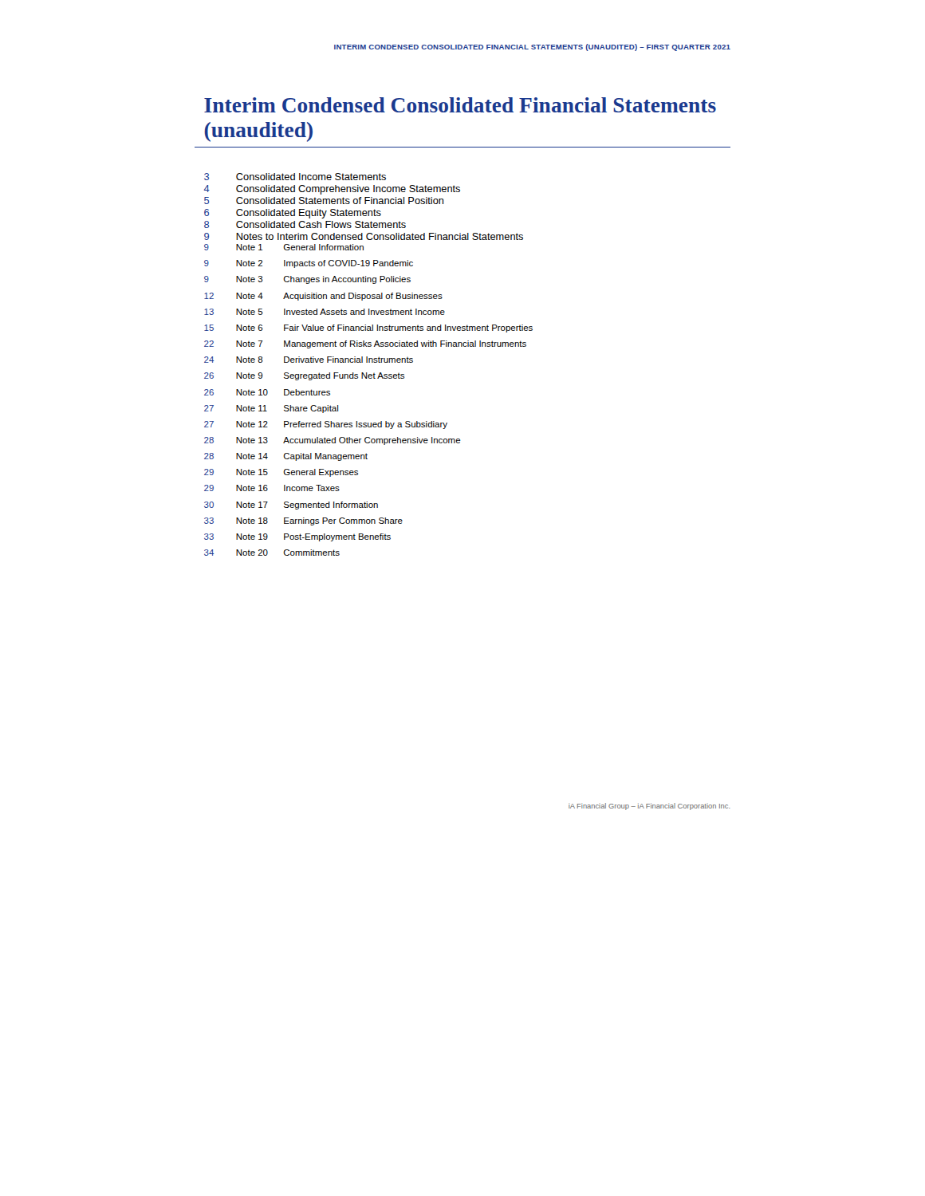INTERIM CONDENSED CONSOLIDATED FINANCIAL STATEMENTS (UNAUDITED) – FIRST QUARTER 2021
Interim Condensed Consolidated Financial Statements (unaudited)
| 3 | Consolidated Income Statements |
| 4 | Consolidated Comprehensive Income Statements |
| 5 | Consolidated Statements of Financial Position |
| 6 | Consolidated Equity Statements |
| 8 | Consolidated Cash Flows Statements |
| 9 | Notes to Interim Condensed Consolidated Financial Statements |
| 9 | Note 1 | General Information |
| 9 | Note 2 | Impacts of COVID-19 Pandemic |
| 9 | Note 3 | Changes in Accounting Policies |
| 12 | Note 4 | Acquisition and Disposal of Businesses |
| 13 | Note 5 | Invested Assets and Investment Income |
| 15 | Note 6 | Fair Value of Financial Instruments and Investment Properties |
| 22 | Note 7 | Management of Risks Associated with Financial Instruments |
| 24 | Note 8 | Derivative Financial Instruments |
| 26 | Note 9 | Segregated Funds Net Assets |
| 26 | Note 10 | Debentures |
| 27 | Note 11 | Share Capital |
| 27 | Note 12 | Preferred Shares Issued by a Subsidiary |
| 28 | Note 13 | Accumulated Other Comprehensive Income |
| 28 | Note 14 | Capital Management |
| 29 | Note 15 | General Expenses |
| 29 | Note 16 | Income Taxes |
| 30 | Note 17 | Segmented Information |
| 33 | Note 18 | Earnings Per Common Share |
| 33 | Note 19 | Post-Employment Benefits |
| 34 | Note 20 | Commitments |
iA Financial Group – iA Financial Corporation Inc.